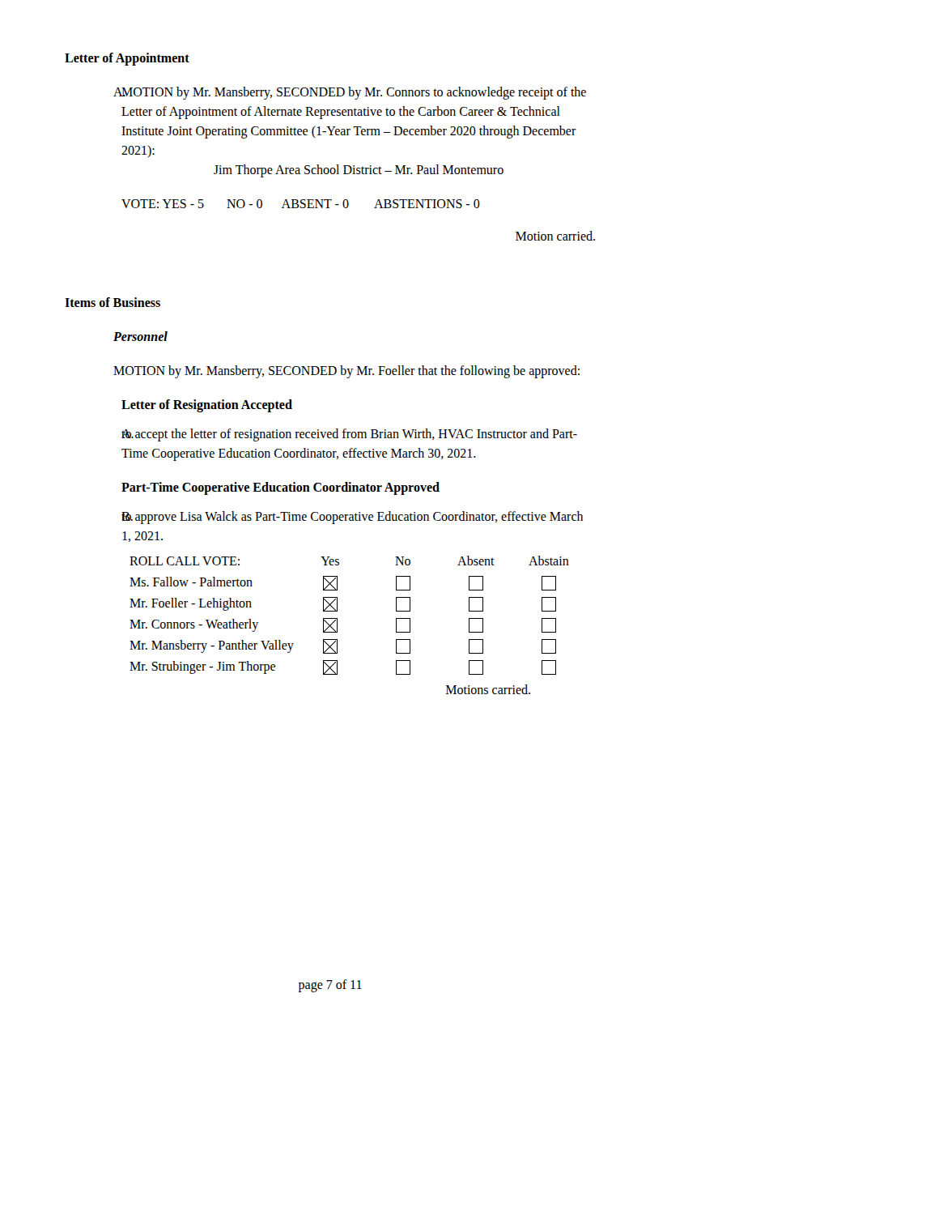Letter of Appointment
A.
MOTION by Mr. Mansberry, SECONDED by Mr. Connors to acknowledge receipt of the Letter of Appointment of Alternate Representative to the Carbon Career & Technical Institute Joint Operating Committee (1-Year Term – December 2020 through December 2021):
Jim Thorpe Area School District – Mr. Paul Montemuro
VOTE: YES - 5 NO - 0 ABSENT - 0 ABSTENTIONS - 0
Motion carried.
Items of Business
Personnel
MOTION by Mr. Mansberry, SECONDED by Mr. Foeller that the following be approved:
Letter of Resignation Accepted
A.
to accept the letter of resignation received from Brian Wirth, HVAC Instructor and Part-Time Cooperative Education Coordinator, effective March 30, 2021.
Part-Time Cooperative Education Coordinator Approved
B.
to approve Lisa Walck as Part-Time Cooperative Education Coordinator, effective March 1, 2021.
| ROLL CALL VOTE: | Yes | No | Absent | Abstain |
| Ms. Fallow - Palmerton | | | | |
| Mr. Foeller - Lehighton | | | | |
| Mr. Connors - Weatherly | | | | |
| Mr. Mansberry - Panther Valley | | | | |
| Mr. Strubinger - Jim Thorpe | | | | |
Motions carried.
page 7 of 11